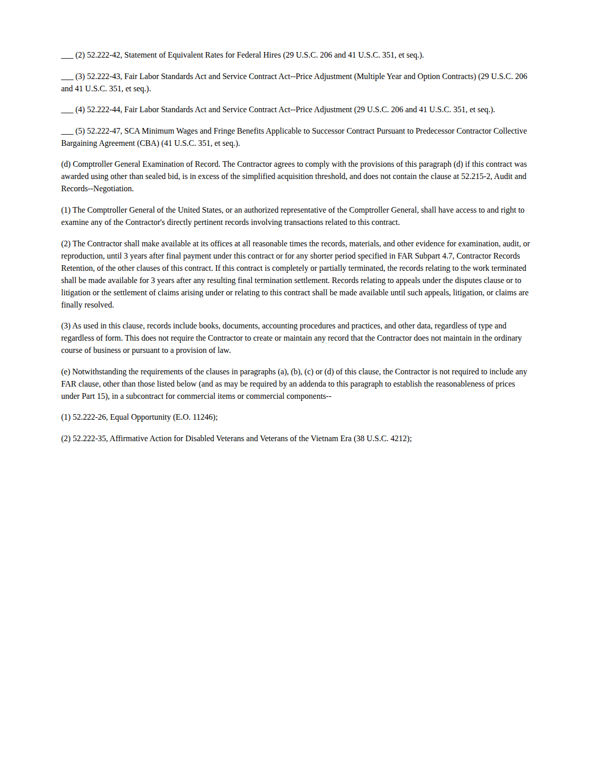___ (2) 52.222-42, Statement of Equivalent Rates for Federal Hires (29 U.S.C. 206 and 41 U.S.C. 351, et seq.).
___ (3) 52.222-43, Fair Labor Standards Act and Service Contract Act--Price Adjustment (Multiple Year and Option Contracts) (29 U.S.C. 206 and 41 U.S.C. 351, et seq.).
___ (4) 52.222-44, Fair Labor Standards Act and Service Contract Act--Price Adjustment (29 U.S.C. 206 and 41 U.S.C. 351, et seq.).
___ (5) 52.222-47, SCA Minimum Wages and Fringe Benefits Applicable to Successor Contract Pursuant to Predecessor Contractor Collective Bargaining Agreement (CBA) (41 U.S.C. 351, et seq.).
(d) Comptroller General Examination of Record. The Contractor agrees to comply with the provisions of this paragraph (d) if this contract was awarded using other than sealed bid, is in excess of the simplified acquisition threshold, and does not contain the clause at 52.215-2, Audit and Records--Negotiation.
(1) The Comptroller General of the United States, or an authorized representative of the Comptroller General, shall have access to and right to examine any of the Contractor's directly pertinent records involving transactions related to this contract.
(2) The Contractor shall make available at its offices at all reasonable times the records, materials, and other evidence for examination, audit, or reproduction, until 3 years after final payment under this contract or for any shorter period specified in FAR Subpart 4.7, Contractor Records Retention, of the other clauses of this contract. If this contract is completely or partially terminated, the records relating to the work terminated shall be made available for 3 years after any resulting final termination settlement. Records relating to appeals under the disputes clause or to litigation or the settlement of claims arising under or relating to this contract shall be made available until such appeals, litigation, or claims are finally resolved.
(3) As used in this clause, records include books, documents, accounting procedures and practices, and other data, regardless of type and regardless of form. This does not require the Contractor to create or maintain any record that the Contractor does not maintain in the ordinary course of business or pursuant to a provision of law.
(e) Notwithstanding the requirements of the clauses in paragraphs (a), (b), (c) or (d) of this clause, the Contractor is not required to include any FAR clause, other than those listed below (and as may be required by an addenda to this paragraph to establish the reasonableness of prices under Part 15), in a subcontract for commercial items or commercial components--
(1) 52.222-26, Equal Opportunity (E.O. 11246);
(2) 52.222-35, Affirmative Action for Disabled Veterans and Veterans of the Vietnam Era (38 U.S.C. 4212);